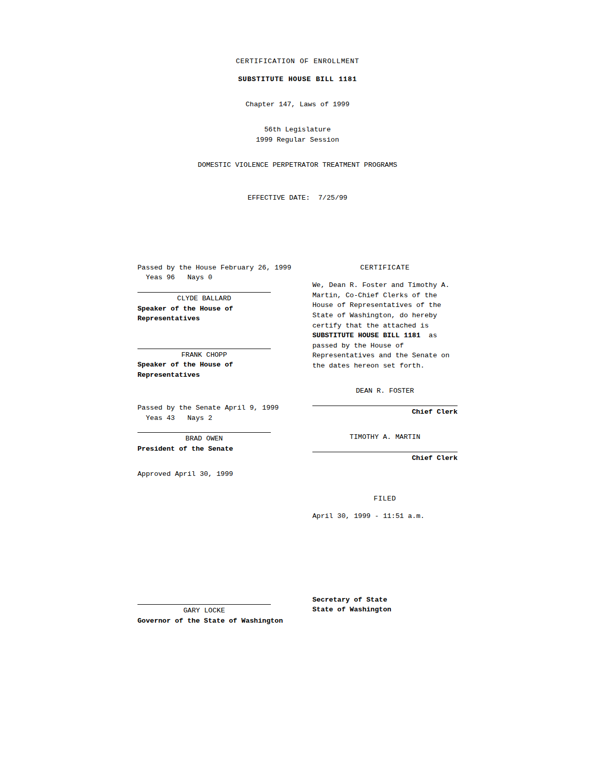CERTIFICATION OF ENROLLMENT
SUBSTITUTE HOUSE BILL 1181
Chapter 147, Laws of 1999
56th Legislature
1999 Regular Session
DOMESTIC VIOLENCE PERPETRATOR TREATMENT PROGRAMS
EFFECTIVE DATE: 7/25/99
| Passed by the House February 26, 1999 Yeas 96 Nays 0 CLYDE BALLARD Speaker of the House of Representatives FRANK CHOPP Speaker of the House of Representatives Passed by the Senate April 9, 1999 Yeas 43 Nays 2 BRAD OWEN President of the Senate Approved April 30, 1999 | | CERTIFICATE We, Dean R. Foster and Timothy A. Martin, Co-Chief Clerks of the House of Representatives of the State of Washington, do hereby certify that the attached is SUBSTITUTE HOUSE BILL 1181 as passed by the House of Representatives and the Senate on the dates hereon set forth. DEAN R. FOSTER Chief Clerk TIMOTHY A. MARTIN Chief Clerk FILED April 30, 1999 - 11:51 a.m. |
| GARY LOCKE Governor of the State of Washington | | Secretary of State State of Washington |